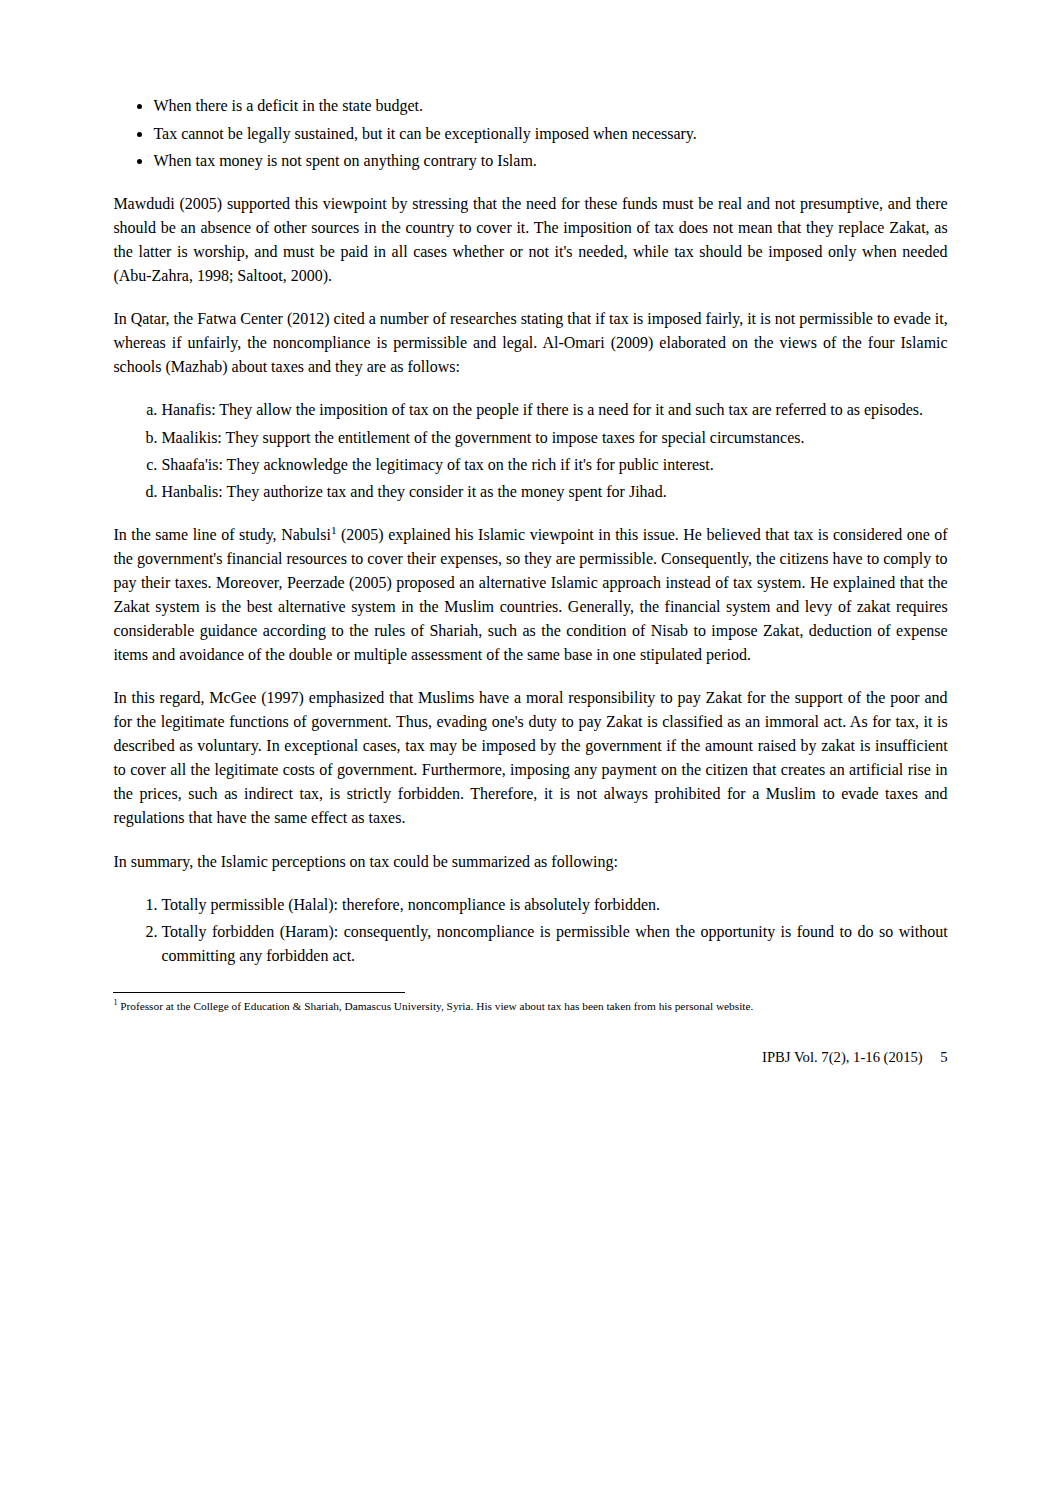When there is a deficit in the state budget.
Tax cannot be legally sustained, but it can be exceptionally imposed when necessary.
When tax money is not spent on anything contrary to Islam.
Mawdudi (2005) supported this viewpoint by stressing that the need for these funds must be real and not presumptive, and there should be an absence of other sources in the country to cover it. The imposition of tax does not mean that they replace Zakat, as the latter is worship, and must be paid in all cases whether or not it's needed, while tax should be imposed only when needed (Abu-Zahra, 1998; Saltoot, 2000).
In Qatar, the Fatwa Center (2012) cited a number of researches stating that if tax is imposed fairly, it is not permissible to evade it, whereas if unfairly, the noncompliance is permissible and legal. Al-Omari (2009) elaborated on the views of the four Islamic schools (Mazhab) about taxes and they are as follows:
Hanafis: They allow the imposition of tax on the people if there is a need for it and such tax are referred to as episodes.
Maalikis: They support the entitlement of the government to impose taxes for special circumstances.
Shaafa'is: They acknowledge the legitimacy of tax on the rich if it's for public interest.
Hanbalis: They authorize tax and they consider it as the money spent for Jihad.
In the same line of study, Nabulsi1 (2005) explained his Islamic viewpoint in this issue. He believed that tax is considered one of the government's financial resources to cover their expenses, so they are permissible. Consequently, the citizens have to comply to pay their taxes. Moreover, Peerzade (2005) proposed an alternative Islamic approach instead of tax system. He explained that the Zakat system is the best alternative system in the Muslim countries. Generally, the financial system and levy of zakat requires considerable guidance according to the rules of Shariah, such as the condition of Nisab to impose Zakat, deduction of expense items and avoidance of the double or multiple assessment of the same base in one stipulated period.
In this regard, McGee (1997) emphasized that Muslims have a moral responsibility to pay Zakat for the support of the poor and for the legitimate functions of government. Thus, evading one's duty to pay Zakat is classified as an immoral act. As for tax, it is described as voluntary. In exceptional cases, tax may be imposed by the government if the amount raised by zakat is insufficient to cover all the legitimate costs of government. Furthermore, imposing any payment on the citizen that creates an artificial rise in the prices, such as indirect tax, is strictly forbidden. Therefore, it is not always prohibited for a Muslim to evade taxes and regulations that have the same effect as taxes.
In summary, the Islamic perceptions on tax could be summarized as following:
Totally permissible (Halal): therefore, noncompliance is absolutely forbidden.
Totally forbidden (Haram): consequently, noncompliance is permissible when the opportunity is found to do so without committing any forbidden act.
1 Professor at the College of Education & Shariah, Damascus University, Syria. His view about tax has been taken from his personal website.
IPBJ Vol. 7(2), 1-16 (2015)5